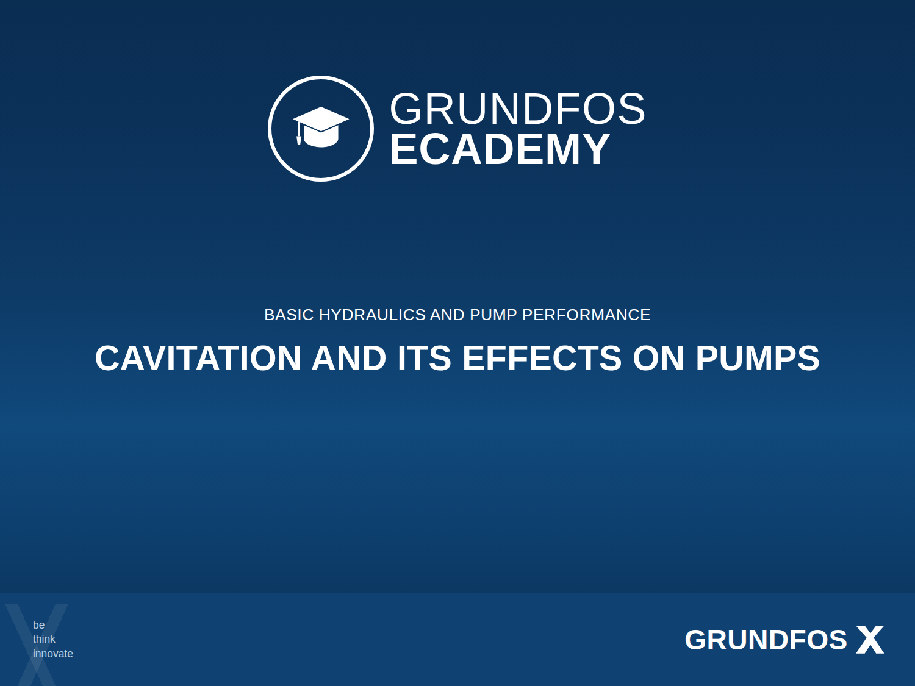GRUNDFOS ECADEMY
BASIC HYDRAULICS AND PUMP PERFORMANCE
CAVITATION AND ITS EFFECTS ON PUMPS
be
think
innovate
GRUNDFOS